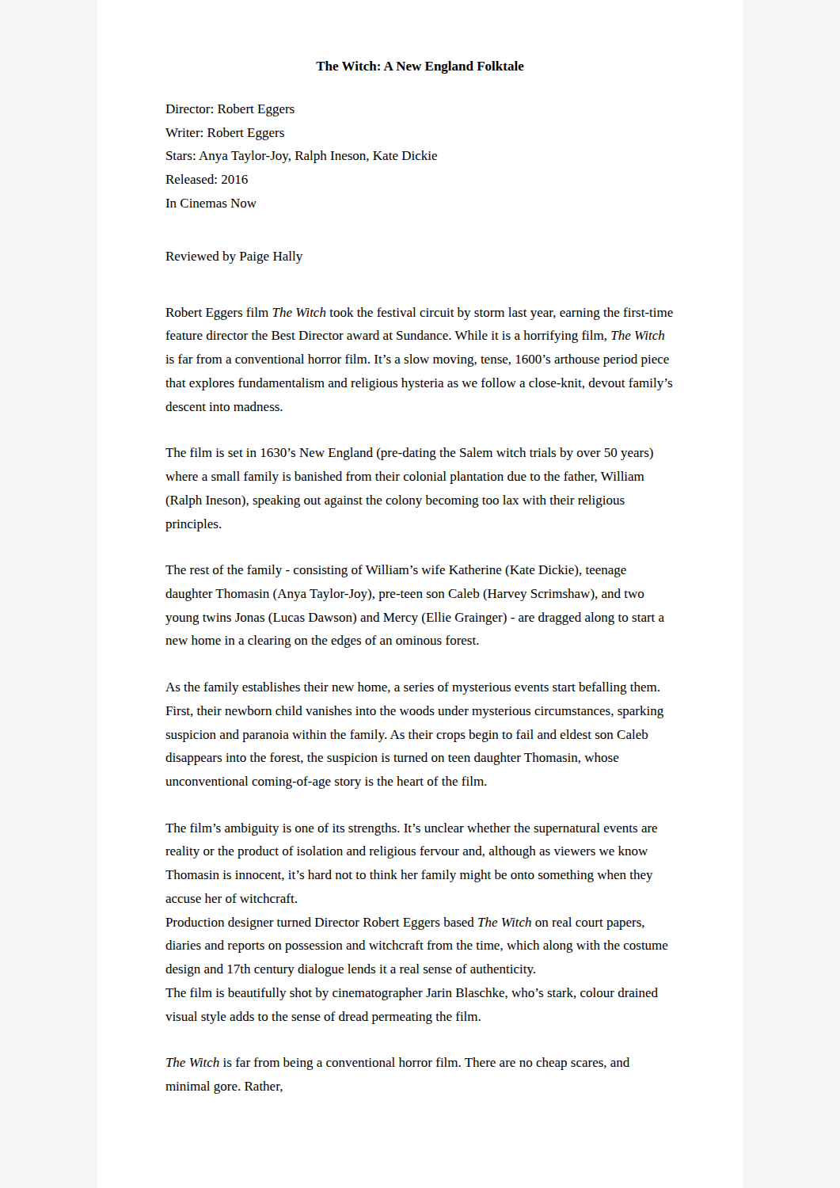The Witch: A New England Folktale
Director: Robert Eggers
Writer: Robert Eggers
Stars: Anya Taylor-Joy, Ralph Ineson, Kate Dickie
Released: 2016
In Cinemas Now
Reviewed by Paige Hally
Robert Eggers film The Witch took the festival circuit by storm last year, earning the first-time feature director the Best Director award at Sundance. While it is a horrifying film, The Witch is far from a conventional horror film. It’s a slow moving, tense, 1600’s arthouse period piece that explores fundamentalism and religious hysteria as we follow a close-knit, devout family’s descent into madness.
The film is set in 1630’s New England (pre-dating the Salem witch trials by over 50 years) where a small family is banished from their colonial plantation due to the father, William (Ralph Ineson), speaking out against the colony becoming too lax with their religious principles.
The rest of the family - consisting of William’s wife Katherine (Kate Dickie), teenage daughter Thomasin (Anya Taylor-Joy), pre-teen son Caleb (Harvey Scrimshaw), and two young twins Jonas (Lucas Dawson) and Mercy (Ellie Grainger) - are dragged along to start a new home in a clearing on the edges of an ominous forest.
As the family establishes their new home, a series of mysterious events start befalling them. First, their newborn child vanishes into the woods under mysterious circumstances, sparking suspicion and paranoia within the family. As their crops begin to fail and eldest son Caleb disappears into the forest, the suspicion is turned on teen daughter Thomasin, whose unconventional coming-of-age story is the heart of the film.
The film’s ambiguity is one of its strengths. It’s unclear whether the supernatural events are reality or the product of isolation and religious fervour and, although as viewers we know Thomasin is innocent, it’s hard not to think her family might be onto something when they accuse her of witchcraft.
Production designer turned Director Robert Eggers based The Witch on real court papers, diaries and reports on possession and witchcraft from the time, which along with the costume design and 17th century dialogue lends it a real sense of authenticity.
The film is beautifully shot by cinematographer Jarin Blaschke, who’s stark, colour drained visual style adds to the sense of dread permeating the film.
The Witch is far from being a conventional horror film. There are no cheap scares, and minimal gore. Rather,